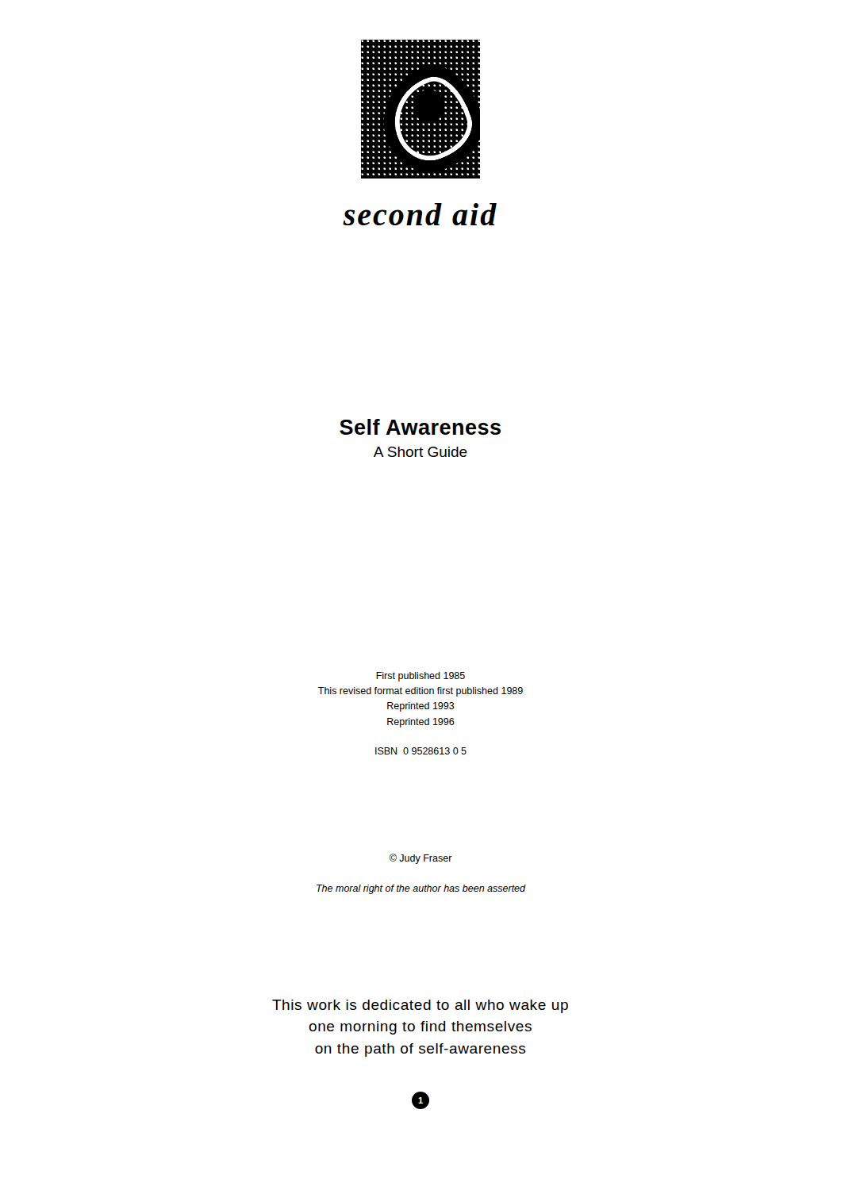second aid
Self Awareness
A Short Guide
First published 1985
This revised format edition first published 1989
Reprinted 1993
Reprinted 1996
ISBN 0 9528613 0 5
© Judy Fraser
The moral right of the author has been asserted
This work is dedicated to all who wake up
one morning to find themselves
on the path of self-awareness
1